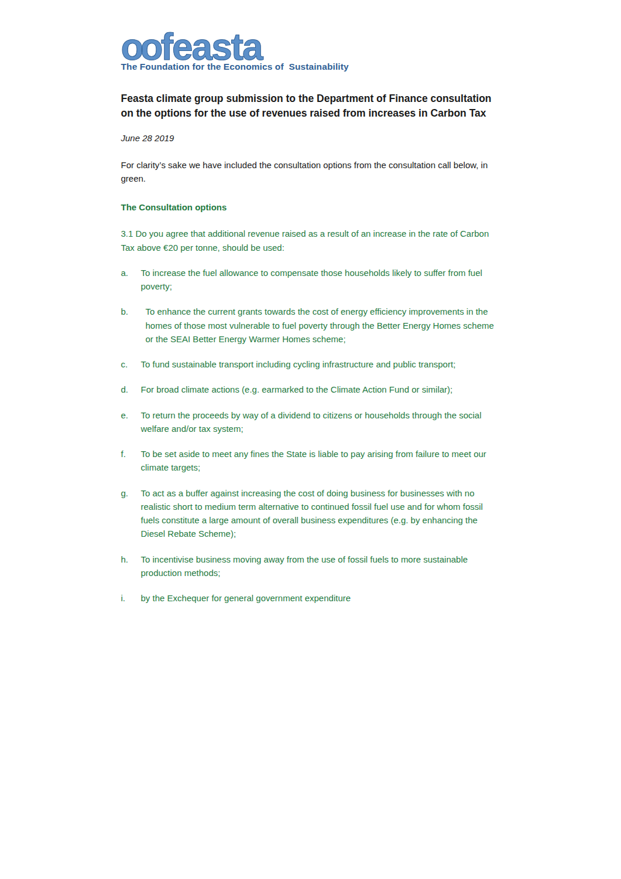oofeasta
The Foundation for the Economics of Sustainability
Feasta climate group submission to the Department of Finance consultation on the options for the use of revenues raised from increases in Carbon Tax
June 28 2019
For clarity’s sake we have included the consultation options from the consultation call below, in green.
The Consultation options
3.1 Do you agree that additional revenue raised as a result of an increase in the rate of Carbon Tax above €20 per tonne, should be used:
To increase the fuel allowance to compensate those households likely to suffer from fuel poverty;
To enhance the current grants towards the cost of energy efficiency improvements in the homes of those most vulnerable to fuel poverty through the Better Energy Homes scheme or the SEAI Better Energy Warmer Homes scheme;
To fund sustainable transport including cycling infrastructure and public transport;
For broad climate actions (e.g. earmarked to the Climate Action Fund or similar);
To return the proceeds by way of a dividend to citizens or households through the social welfare and/or tax system;
To be set aside to meet any fines the State is liable to pay arising from failure to meet our climate targets;
To act as a buffer against increasing the cost of doing business for businesses with no realistic short to medium term alternative to continued fossil fuel use and for whom fossil fuels constitute a large amount of overall business expenditures (e.g. by enhancing the Diesel Rebate Scheme);
To incentivise business moving away from the use of fossil fuels to more sustainable production methods;
by the Exchequer for general government expenditure